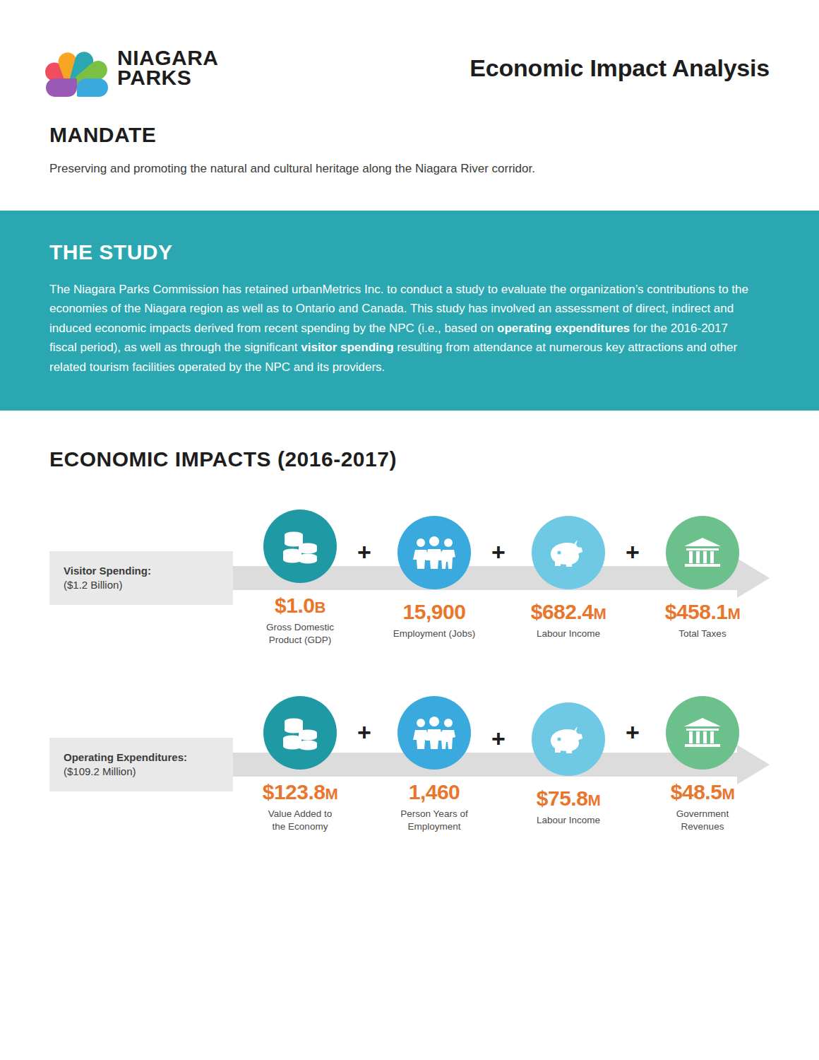NIAGARA PARKS
Economic Impact Analysis
MANDATE
Preserving and promoting the natural and cultural heritage along the Niagara River corridor.
THE STUDY
The Niagara Parks Commission has retained urbanMetrics Inc. to conduct a study to evaluate the organization’s contributions to the economies of the Niagara region as well as to Ontario and Canada. This study has involved an assessment of direct, indirect and induced economic impacts derived from recent spending by the NPC (i.e., based on operating expenditures for the 2016-2017 fiscal period), as well as through the significant visitor spending resulting from attendance at numerous key attractions and other related tourism facilities operated by the NPC and its providers.
ECONOMIC IMPACTS (2016-2017)
Visitor Spending: ($1.2 Billion)
$1.0B
Gross Domestic
Product (GDP)
+
15,900
Employment (Jobs)
+
$682.4M
Labour Income
+
$458.1M
Total Taxes
Operating Expenditures: ($109.2 Million)
$123.8M
Value Added to
the Economy
+
1,460
Person Years of
Employment
+
$75.8M
Labour Income
+
$48.5M
Government
Revenues